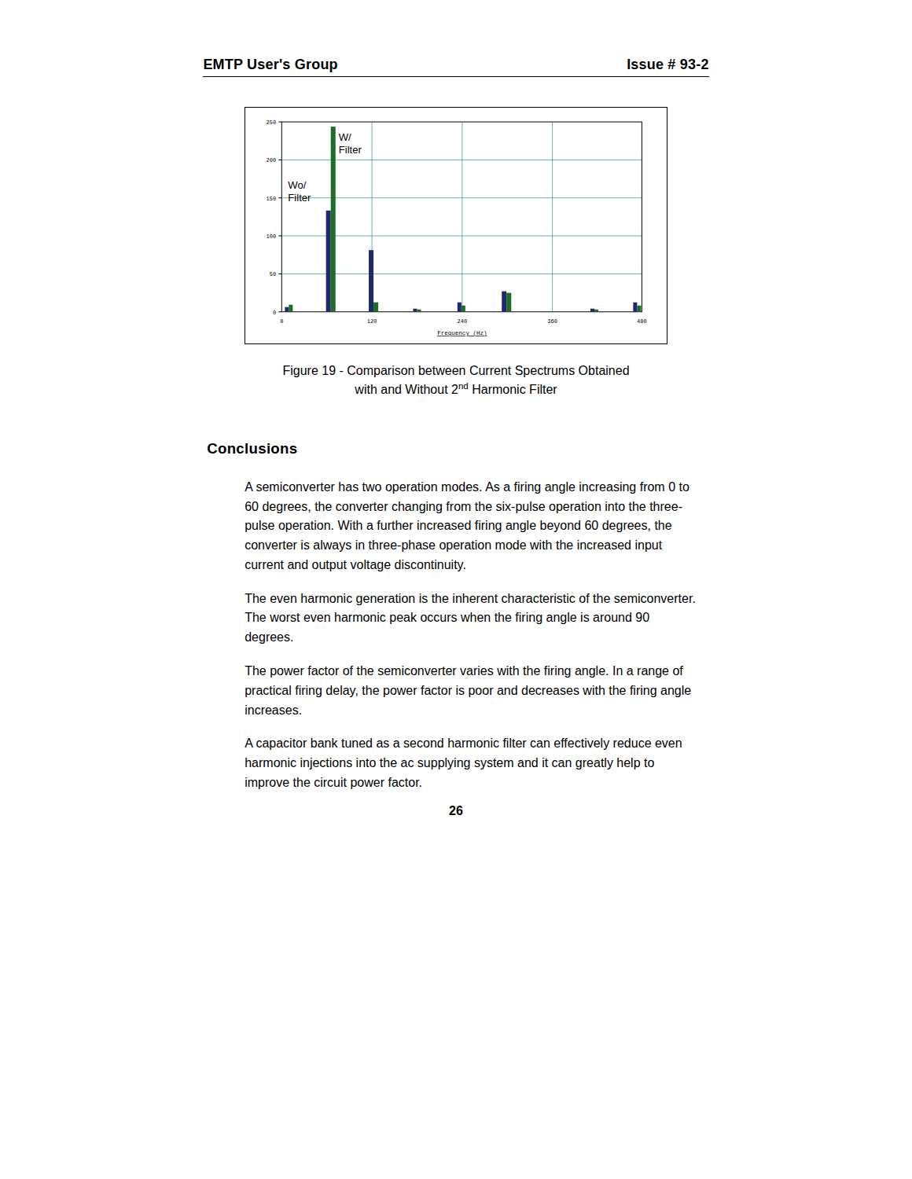EMTP User's Group
Issue # 93-2
250 200 150 100 50 0 0 120 240 360 480 Frequency (Hz) W/ Filter Wo/ Filter
Figure 19 - Comparison between Current Spectrums Obtained
with and Without 2nd Harmonic Filter
Conclusions
A semiconverter has two operation modes. As a firing angle increasing from 0 to 60 degrees, the converter changing from the six-pulse operation into the three-pulse operation. With a further increased firing angle beyond 60 degrees, the converter is always in three-phase operation mode with the increased input current and output voltage discontinuity.
The even harmonic generation is the inherent characteristic of the semiconverter. The worst even harmonic peak occurs when the firing angle is around 90 degrees.
The power factor of the semiconverter varies with the firing angle. In a range of practical firing delay, the power factor is poor and decreases with the firing angle increases.
A capacitor bank tuned as a second harmonic filter can effectively reduce even harmonic injections into the ac supplying system and it can greatly help to improve the circuit power factor.
26